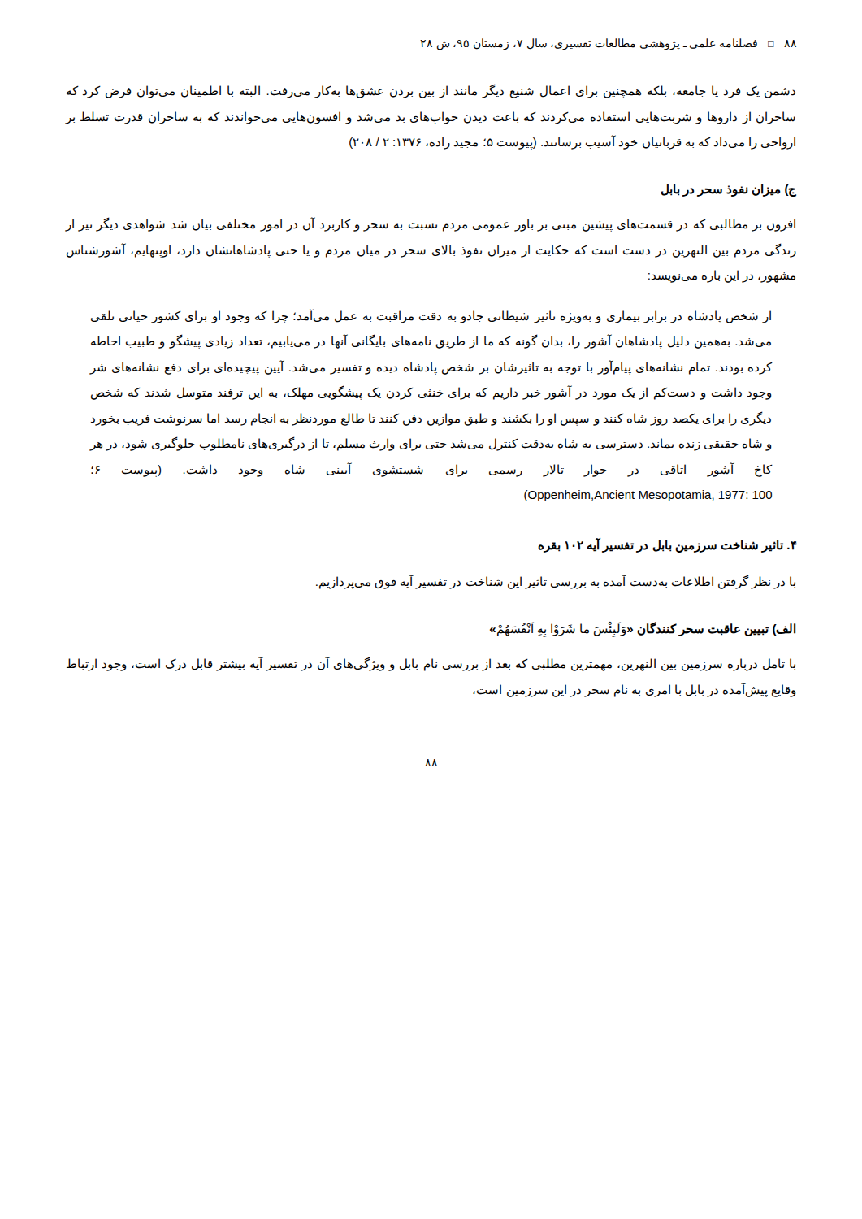۸۸ □ فصلنامه علمی ـ پژوهشی مطالعات تفسیری، سال ۷، زمستان ۹۵، ش ۲۸
دشمن یک فرد یا جامعه، بلکه همچنین برای اعمال شنیع دیگر مانند از بین بردن عشق‌ها به‌کار می‌رفت. البته با اطمینان می‌توان فرض کرد که ساحران از داروها و شربت‌هایی استفاده می‌کردند که باعث دیدن خواب‌های بد می‌شد و افسون‌هایی می‌خواندند که به ساحران قدرت تسلط بر ارواحی را می‌داد که به قربانیان خود آسیب برسانند. (پیوست ۵؛ مجید زاده، ۱۳۷۶: ۲ / ۲۰۸)
ج) میزان نفوذ سحر در بابل
افزون بر مطالبی که در قسمت‌های پیشین مبنی بر باور عمومی مردم نسبت به سحر و کاربرد آن در امور مختلفی بیان شد شواهدی دیگر نیز از زندگی مردم بین النهرین در دست است که حکایت از میزان نفوذ بالای سحر در میان مردم و یا حتی پادشاهانشان دارد، اوپنهایم، آشورشناس مشهور، در این باره می‌نویسد:
از شخص پادشاه در برابر بیماری و به‌ویژه تاثیر شیطانی جادو به دقت مراقبت به عمل می‌آمد؛ چرا که وجود او برای کشور حیاتی تلقی می‌شد. به‌همین دلیل پادشاهان آشور را، بدان گونه که ما از طریق نامه‌های بایگانی آنها در می‌یابیم، تعداد زیادی پیشگو و طبیب احاطه کرده بودند. تمام نشانه‌های پیام‌آور با توجه به تاثیرشان بر شخص پادشاه دیده و تفسیر می‌شد. آیین پیچیده‌ای برای دفع نشانه‌های شر وجود داشت و دست‌کم از یک مورد در آشور خبر داریم که برای خنثی کردن یک پیشگویی مهلک، به این ترفند متوسل شدند که شخص دیگری را برای یکصد روز شاه کنند و سپس او را بکشند و طبق موازین دفن کنند تا طالع موردنظر به انجام رسد اما سرنوشت فریب بخورد و شاه حقیقی زنده بماند. دسترسی به شاه به‌دقت کنترل می‌شد حتی برای وارث مسلم، تا از درگیری‌های نامطلوب جلوگیری شود، در هر کاخ آشور اتاقی در جوار تالار رسمی برای شستشوی آیینی شاه وجود داشت. (پیوست ۶؛ Oppenheim,Ancient Mesopotamia, 1977: 100)
۴. تاثیر شناخت سرزمین بابل در تفسیر آیه ۱۰۲ بقره
با در نظر گرفتن اطلاعات به‌دست آمده به بررسی تاثیر این شناخت در تفسیر آیه فوق می‌پردازیم.
الف) تبیین عاقبت سحر کنندگان «وَلَبِئْسَ ما شَرَوْا بِهِ اَنْفُسَهُمْ»
با تامل درباره سرزمین بین النهرین، مهمترین مطلبی که بعد از بررسی نام بابل و ویژگی‌های آن در تفسیر آیه بیشتر قابل درک است، وجود ارتباط وقایع پیش‌آمده در بابل با امری به نام سحر در این سرزمین است،
۸۸